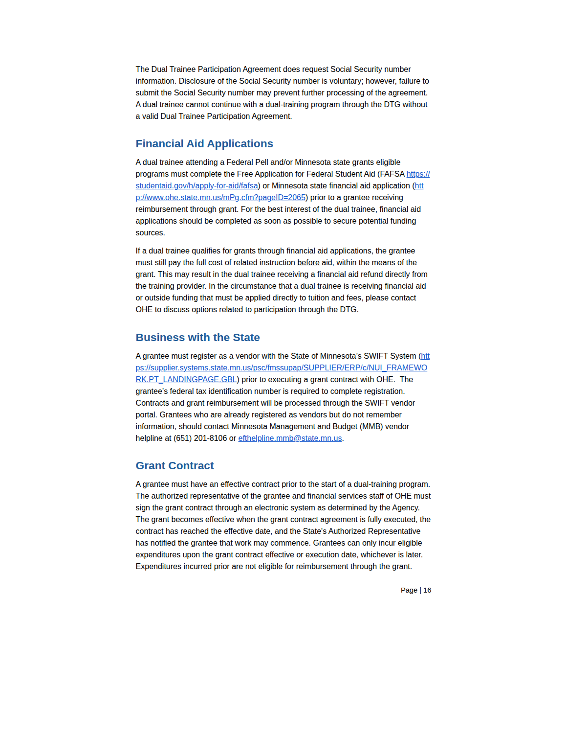The Dual Trainee Participation Agreement does request Social Security number information. Disclosure of the Social Security number is voluntary; however, failure to submit the Social Security number may prevent further processing of the agreement. A dual trainee cannot continue with a dual-training program through the DTG without a valid Dual Trainee Participation Agreement.
Financial Aid Applications
A dual trainee attending a Federal Pell and/or Minnesota state grants eligible programs must complete the Free Application for Federal Student Aid (FAFSA https://studentaid.gov/h/apply-for-aid/fafsa) or Minnesota state financial aid application (http://www.ohe.state.mn.us/mPg.cfm?pageID=2065) prior to a grantee receiving reimbursement through grant. For the best interest of the dual trainee, financial aid applications should be completed as soon as possible to secure potential funding sources.
If a dual trainee qualifies for grants through financial aid applications, the grantee must still pay the full cost of related instruction before aid, within the means of the grant. This may result in the dual trainee receiving a financial aid refund directly from the training provider. In the circumstance that a dual trainee is receiving financial aid or outside funding that must be applied directly to tuition and fees, please contact OHE to discuss options related to participation through the DTG.
Business with the State
A grantee must register as a vendor with the State of Minnesota’s SWIFT System (https://supplier.systems.state.mn.us/psc/fmssupap/SUPPLIER/ERP/c/NUI_FRAMEWORK.PT_LANDINGPAGE.GBL) prior to executing a grant contract with OHE. The grantee’s federal tax identification number is required to complete registration. Contracts and grant reimbursement will be processed through the SWIFT vendor portal. Grantees who are already registered as vendors but do not remember information, should contact Minnesota Management and Budget (MMB) vendor helpline at (651) 201-8106 or efthelpline.mmb@state.mn.us.
Grant Contract
A grantee must have an effective contract prior to the start of a dual-training program. The authorized representative of the grantee and financial services staff of OHE must sign the grant contract through an electronic system as determined by the Agency. The grant becomes effective when the grant contract agreement is fully executed, the contract has reached the effective date, and the State's Authorized Representative has notified the grantee that work may commence. Grantees can only incur eligible expenditures upon the grant contract effective or execution date, whichever is later. Expenditures incurred prior are not eligible for reimbursement through the grant.
Page | 16